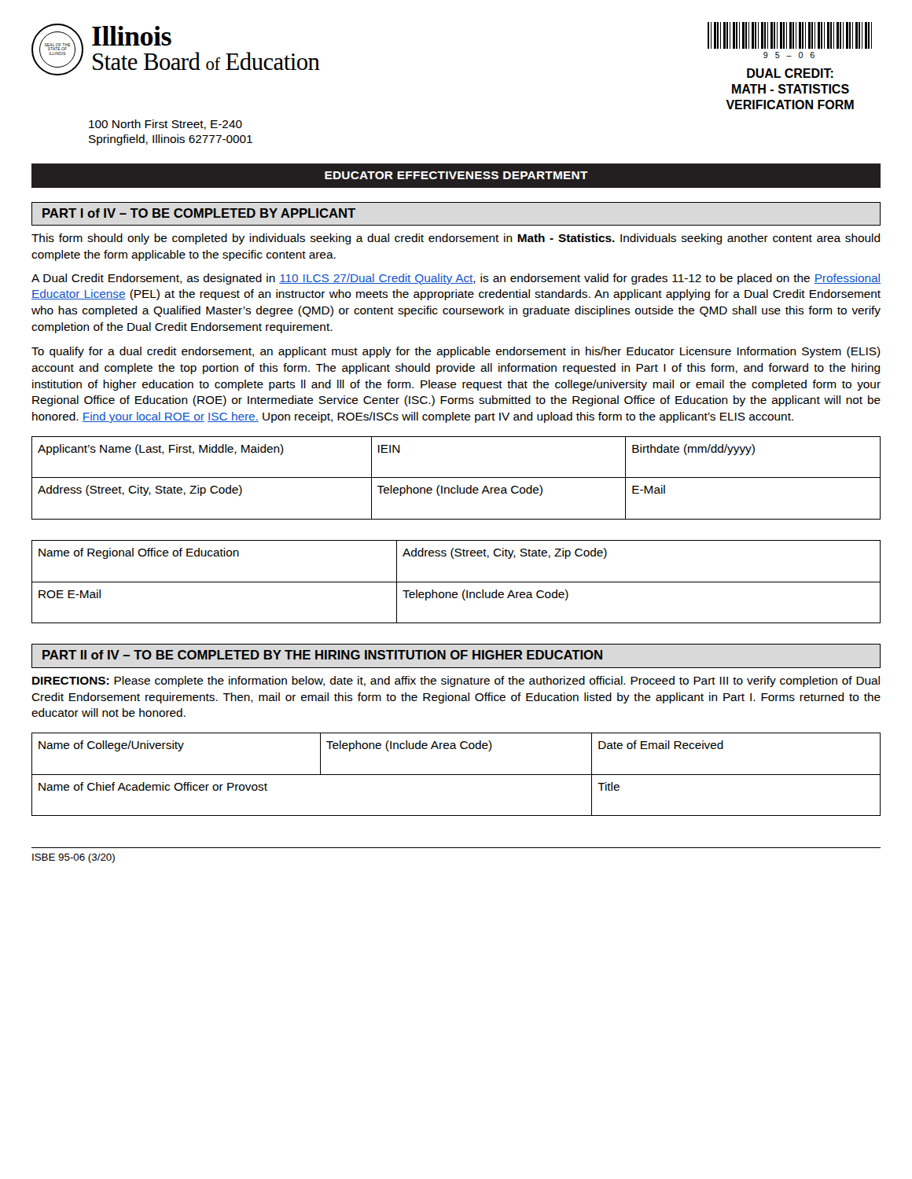SEAL OF THE
STATE OF
ILLINOIS
Illinois
State Board of Education
9 5 – 0 6
DUAL CREDIT:
MATH - STATISTICS
VERIFICATION FORM
100 North First Street, E-240
Springfield, Illinois 62777-0001
EDUCATOR EFFECTIVENESS DEPARTMENT
PART I of IV – TO BE COMPLETED BY APPLICANT
This form should only be completed by individuals seeking a dual credit endorsement in Math - Statistics. Individuals seeking another content area should complete the form applicable to the specific content area.
A Dual Credit Endorsement, as designated in 110 ILCS 27/Dual Credit Quality Act, is an endorsement valid for grades 11-12 to be placed on the Professional Educator License (PEL) at the request of an instructor who meets the appropriate credential standards. An applicant applying for a Dual Credit Endorsement who has completed a Qualified Master’s degree (QMD) or content specific coursework in graduate disciplines outside the QMD shall use this form to verify completion of the Dual Credit Endorsement requirement.
To qualify for a dual credit endorsement, an applicant must apply for the applicable endorsement in his/her Educator Licensure Information System (ELIS) account and complete the top portion of this form. The applicant should provide all information requested in Part I of this form, and forward to the hiring institution of higher education to complete parts ll and lll of the form. Please request that the college/university mail or email the completed form to your Regional Office of Education (ROE) or Intermediate Service Center (ISC.) Forms submitted to the Regional Office of Education by the applicant will not be honored. Find your local ROE or ISC here. Upon receipt, ROEs/ISCs will complete part IV and upload this form to the applicant’s ELIS account.
| Applicant’s Name (Last, First, Middle, Maiden) | IEIN | Birthdate (mm/dd/yyyy) |
| Address (Street, City, State, Zip Code) | Telephone (Include Area Code) | E-Mail |
| Name of Regional Office of Education | Address (Street, City, State, Zip Code) |
| ROE E-Mail | Telephone (Include Area Code) |
PART II of IV – TO BE COMPLETED BY THE HIRING INSTITUTION OF HIGHER EDUCATION
DIRECTIONS: Please complete the information below, date it, and affix the signature of the authorized official. Proceed to Part III to verify completion of Dual Credit Endorsement requirements. Then, mail or email this form to the Regional Office of Education listed by the applicant in Part I. Forms returned to the educator will not be honored.
| Name of College/University | Telephone (Include Area Code) | Date of Email Received |
| Name of Chief Academic Officer or Provost | Title |
ISBE 95-06 (3/20)